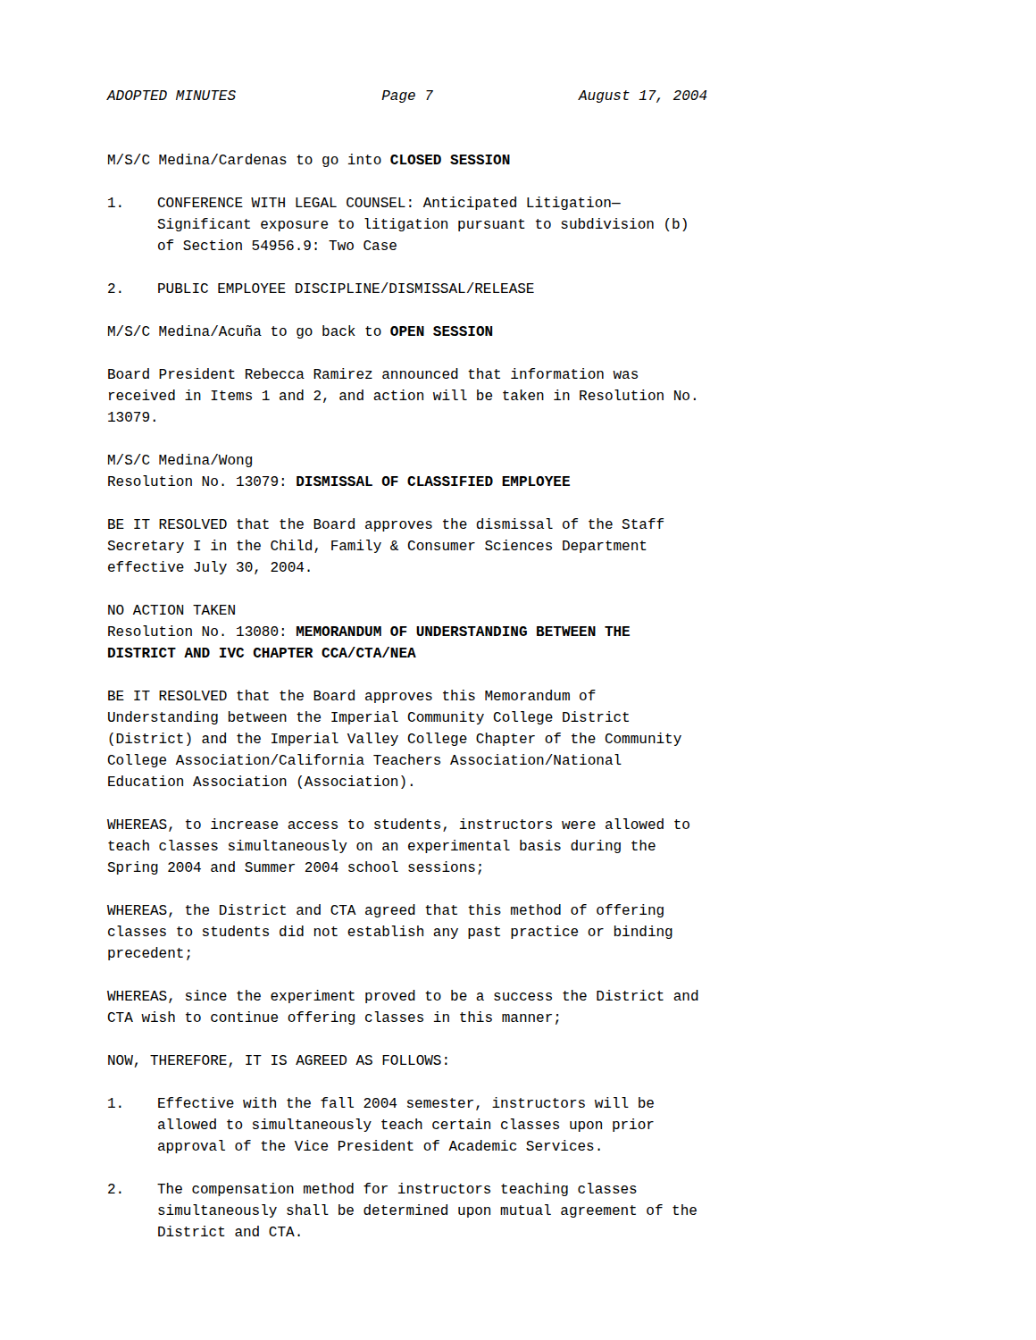ADOPTED MINUTES Page 7 August 17, 2004
M/S/C Medina/Cardenas to go into CLOSED SESSION
CONFERENCE WITH LEGAL COUNSEL: Anticipated Litigation—Significant exposure to litigation pursuant to subdivision (b) of Section 54956.9: Two Case
PUBLIC EMPLOYEE DISCIPLINE/DISMISSAL/RELEASE
M/S/C Medina/Acuña to go back to OPEN SESSION
Board President Rebecca Ramirez announced that information was received in Items 1 and 2, and action will be taken in Resolution No. 13079.
M/S/C Medina/Wong
Resolution No. 13079: DISMISSAL OF CLASSIFIED EMPLOYEE
BE IT RESOLVED that the Board approves the dismissal of the Staff Secretary I in the Child, Family & Consumer Sciences Department effective July 30, 2004.
NO ACTION TAKEN
Resolution No. 13080: MEMORANDUM OF UNDERSTANDING BETWEEN THE DISTRICT AND IVC CHAPTER CCA/CTA/NEA
BE IT RESOLVED that the Board approves this Memorandum of Understanding between the Imperial Community College District (District) and the Imperial Valley College Chapter of the Community College Association/California Teachers Association/National Education Association (Association).
WHEREAS, to increase access to students, instructors were allowed to teach classes simultaneously on an experimental basis during the Spring 2004 and Summer 2004 school sessions;
WHEREAS, the District and CTA agreed that this method of offering classes to students did not establish any past practice or binding precedent;
WHEREAS, since the experiment proved to be a success the District and CTA wish to continue offering classes in this manner;
NOW, THEREFORE, IT IS AGREED AS FOLLOWS:
Effective with the fall 2004 semester, instructors will be allowed to simultaneously teach certain classes upon prior approval of the Vice President of Academic Services.
The compensation method for instructors teaching classes simultaneously shall be determined upon mutual agreement of the District and CTA.